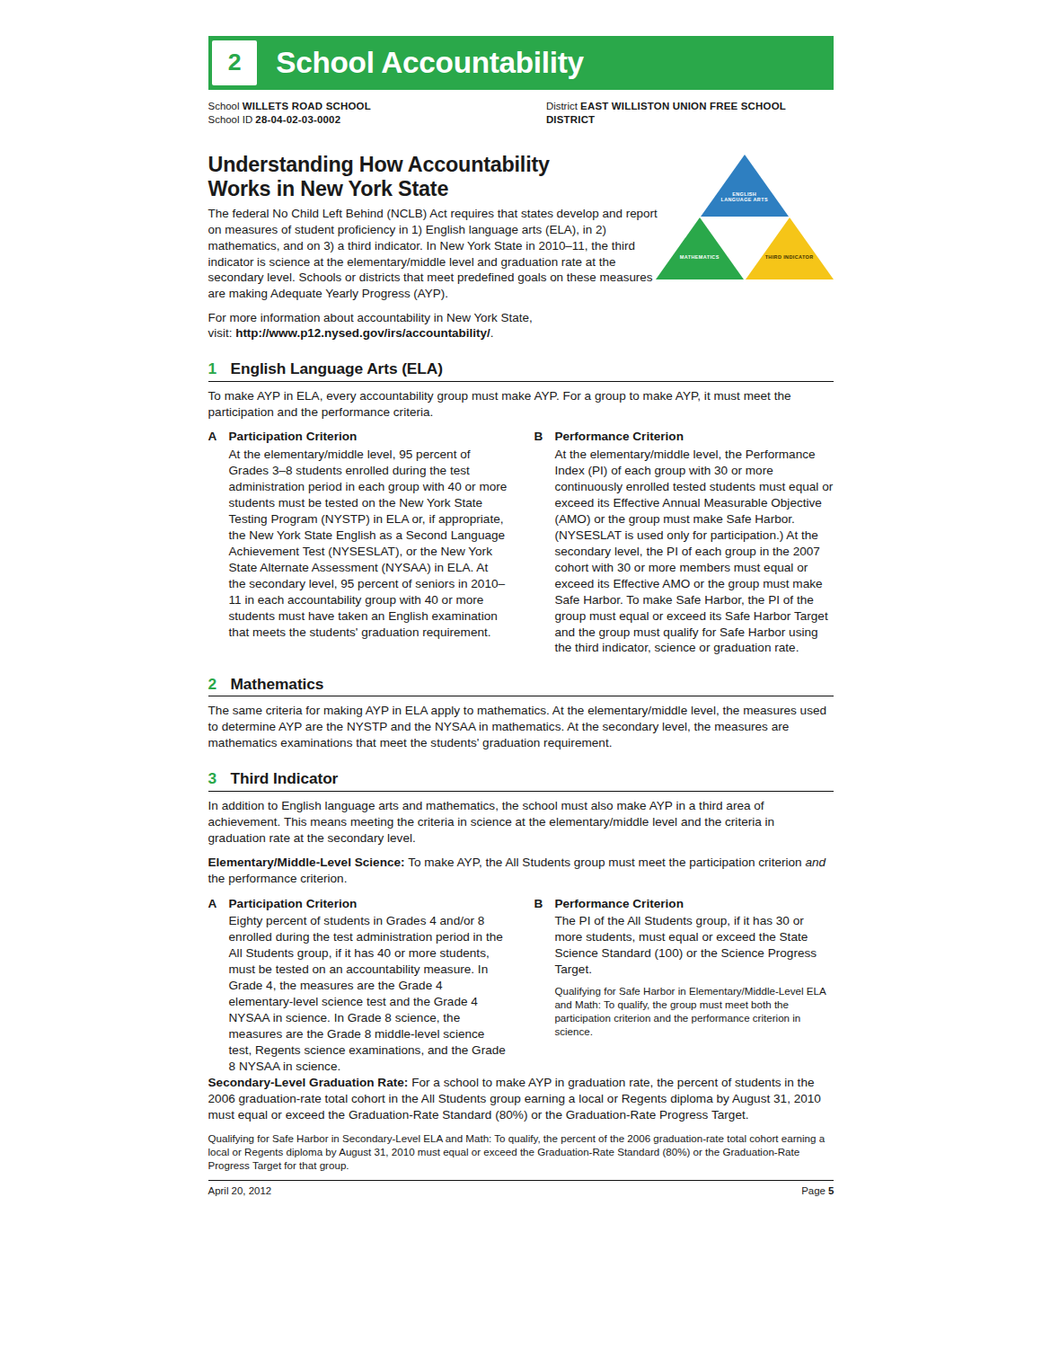2
School Accountability
School WILLETS ROAD SCHOOL
School ID 28-04-02-03-0002
District EAST WILLISTON UNION FREE SCHOOL DISTRICT
ENGLISH
LANGUAGE ARTS
MATHEMATICS
THIRD INDICATOR
Understanding How Accountability
Works in New York State
The federal No Child Left Behind (NCLB) Act requires that states develop and report on measures of student proficiency in 1) English language arts (ELA), in 2) mathematics, and on 3) a third indicator. In New York State in 2010–11, the third indicator is science at the elementary/middle level and graduation rate at the secondary level. Schools or districts that meet predefined goals on these measures are making Adequate Yearly Progress (AYP).
For more information about accountability in New York State,
visit: http://www.p12.nysed.gov/irs/accountability/.
1
English Language Arts (ELA)
To make AYP in ELA, every accountability group must make AYP. For a group to make AYP, it must meet the participation and the performance criteria.
A
Participation Criterion
At the elementary/middle level, 95 percent of Grades 3–8 students enrolled during the test administration period in each group with 40 or more students must be tested on the New York State Testing Program (NYSTP) in ELA or, if appropriate, the New York State English as a Second Language Achievement Test (NYSESLAT), or the New York State Alternate Assessment (NYSAA) in ELA. At the secondary level, 95 percent of seniors in 2010–11 in each accountability group with 40 or more students must have taken an English examination that meets the students' graduation requirement.
B
Performance Criterion
At the elementary/middle level, the Performance Index (PI) of each group with 30 or more continuously enrolled tested students must equal or exceed its Effective Annual Measurable Objective (AMO) or the group must make Safe Harbor. (NYSESLAT is used only for participation.) At the secondary level, the PI of each group in the 2007 cohort with 30 or more members must equal or exceed its Effective AMO or the group must make Safe Harbor. To make Safe Harbor, the PI of the group must equal or exceed its Safe Harbor Target and the group must qualify for Safe Harbor using the third indicator, science or graduation rate.
2
Mathematics
The same criteria for making AYP in ELA apply to mathematics. At the elementary/middle level, the measures used to determine AYP are the NYSTP and the NYSAA in mathematics. At the secondary level, the measures are mathematics examinations that meet the students' graduation requirement.
3
Third Indicator
In addition to English language arts and mathematics, the school must also make AYP in a third area of achievement. This means meeting the criteria in science at the elementary/middle level and the criteria in graduation rate at the secondary level.
Elementary/Middle-Level Science: To make AYP, the All Students group must meet the participation criterion and the performance criterion.
A
Participation Criterion
Eighty percent of students in Grades 4 and/or 8 enrolled during the test administration period in the All Students group, if it has 40 or more students, must be tested on an accountability measure. In Grade 4, the measures are the Grade 4 elementary-level science test and the Grade 4 NYSAA in science. In Grade 8 science, the measures are the Grade 8 middle-level science test, Regents science examinations, and the Grade 8 NYSAA in science.
B
Performance Criterion
The PI of the All Students group, if it has 30 or more students, must equal or exceed the State Science Standard (100) or the Science Progress Target.
Qualifying for Safe Harbor in Elementary/Middle-Level ELA and Math: To qualify, the group must meet both the participation criterion and the performance criterion in science.
Secondary-Level Graduation Rate: For a school to make AYP in graduation rate, the percent of students in the 2006 graduation-rate total cohort in the All Students group earning a local or Regents diploma by August 31, 2010 must equal or exceed the Graduation-Rate Standard (80%) or the Graduation-Rate Progress Target.
Qualifying for Safe Harbor in Secondary-Level ELA and Math: To qualify, the percent of the 2006 graduation-rate total cohort earning a local or Regents diploma by August 31, 2010 must equal or exceed the Graduation-Rate Standard (80%) or the Graduation-Rate Progress Target for that group.
April 20, 2012
Page 5